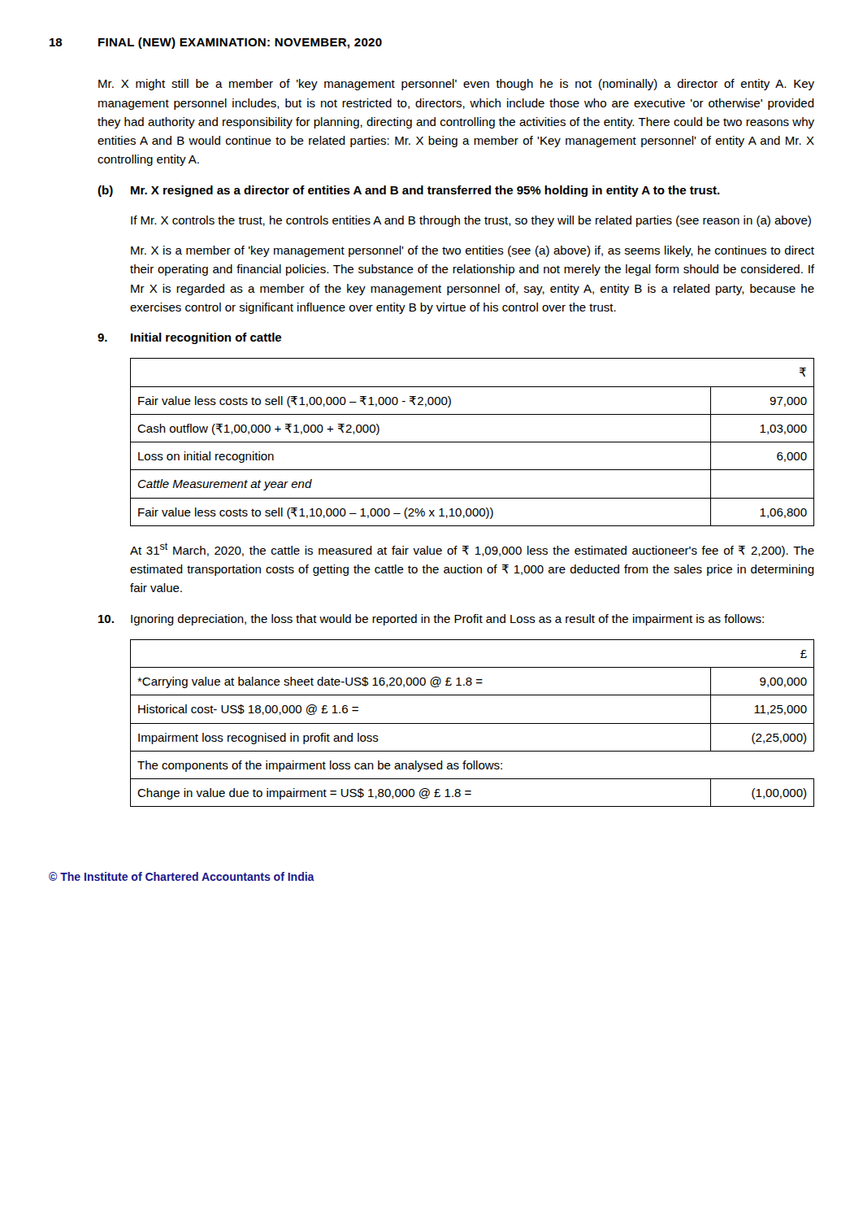18
FINAL (NEW) EXAMINATION: NOVEMBER, 2020
Mr. X might still be a member of 'key management personnel' even though he is not (nominally) a director of entity A. Key management personnel includes, but is not restricted to, directors, which include those who are executive 'or otherwise' provided they had authority and responsibility for planning, directing and controlling the activities of the entity. There could be two reasons why entities A and B would continue to be related parties: Mr. X being a member of 'Key management personnel' of entity A and Mr. X controlling entity A.
(b)
Mr. X resigned as a director of entities A and B and transferred the 95% holding in entity A to the trust.
If Mr. X controls the trust, he controls entities A and B through the trust, so they will be related parties (see reason in (a) above)
Mr. X is a member of 'key management personnel' of the two entities (see (a) above) if, as seems likely, he continues to direct their operating and financial policies. The substance of the relationship and not merely the legal form should be considered. If Mr X is regarded as a member of the key management personnel of, say, entity A, entity B is a related party, because he exercises control or significant influence over entity B by virtue of his control over the trust.
9.
Initial recognition of cattle
| | ₹ |
| Fair value less costs to sell (₹1,00,000 – ₹1,000 - ₹2,000) | 97,000 |
| Cash outflow (₹1,00,000 + ₹1,000 + ₹2,000) | 1,03,000 |
| Loss on initial recognition | 6,000 |
| Cattle Measurement at year end | |
| Fair value less costs to sell (₹1,10,000 – 1,000 – (2% x 1,10,000)) | 1,06,800 |
At 31st March, 2020, the cattle is measured at fair value of ₹ 1,09,000 less the estimated auctioneer's fee of ₹ 2,200). The estimated transportation costs of getting the cattle to the auction of ₹ 1,000 are deducted from the sales price in determining fair value.
10.
Ignoring depreciation, the loss that would be reported in the Profit and Loss as a result of the impairment is as follows:
| | £ |
| *Carrying value at balance sheet date-US$ 16,20,000 @ £ 1.8 = | 9,00,000 |
| Historical cost- US$ 18,00,000 @ £ 1.6 = | 11,25,000 |
| Impairment loss recognised in profit and loss | (2,25,000) |
| The components of the impairment loss can be analysed as follows: |
| Change in value due to impairment = US$ 1,80,000 @ £ 1.8 = | (1,00,000) |
© The Institute of Chartered Accountants of India